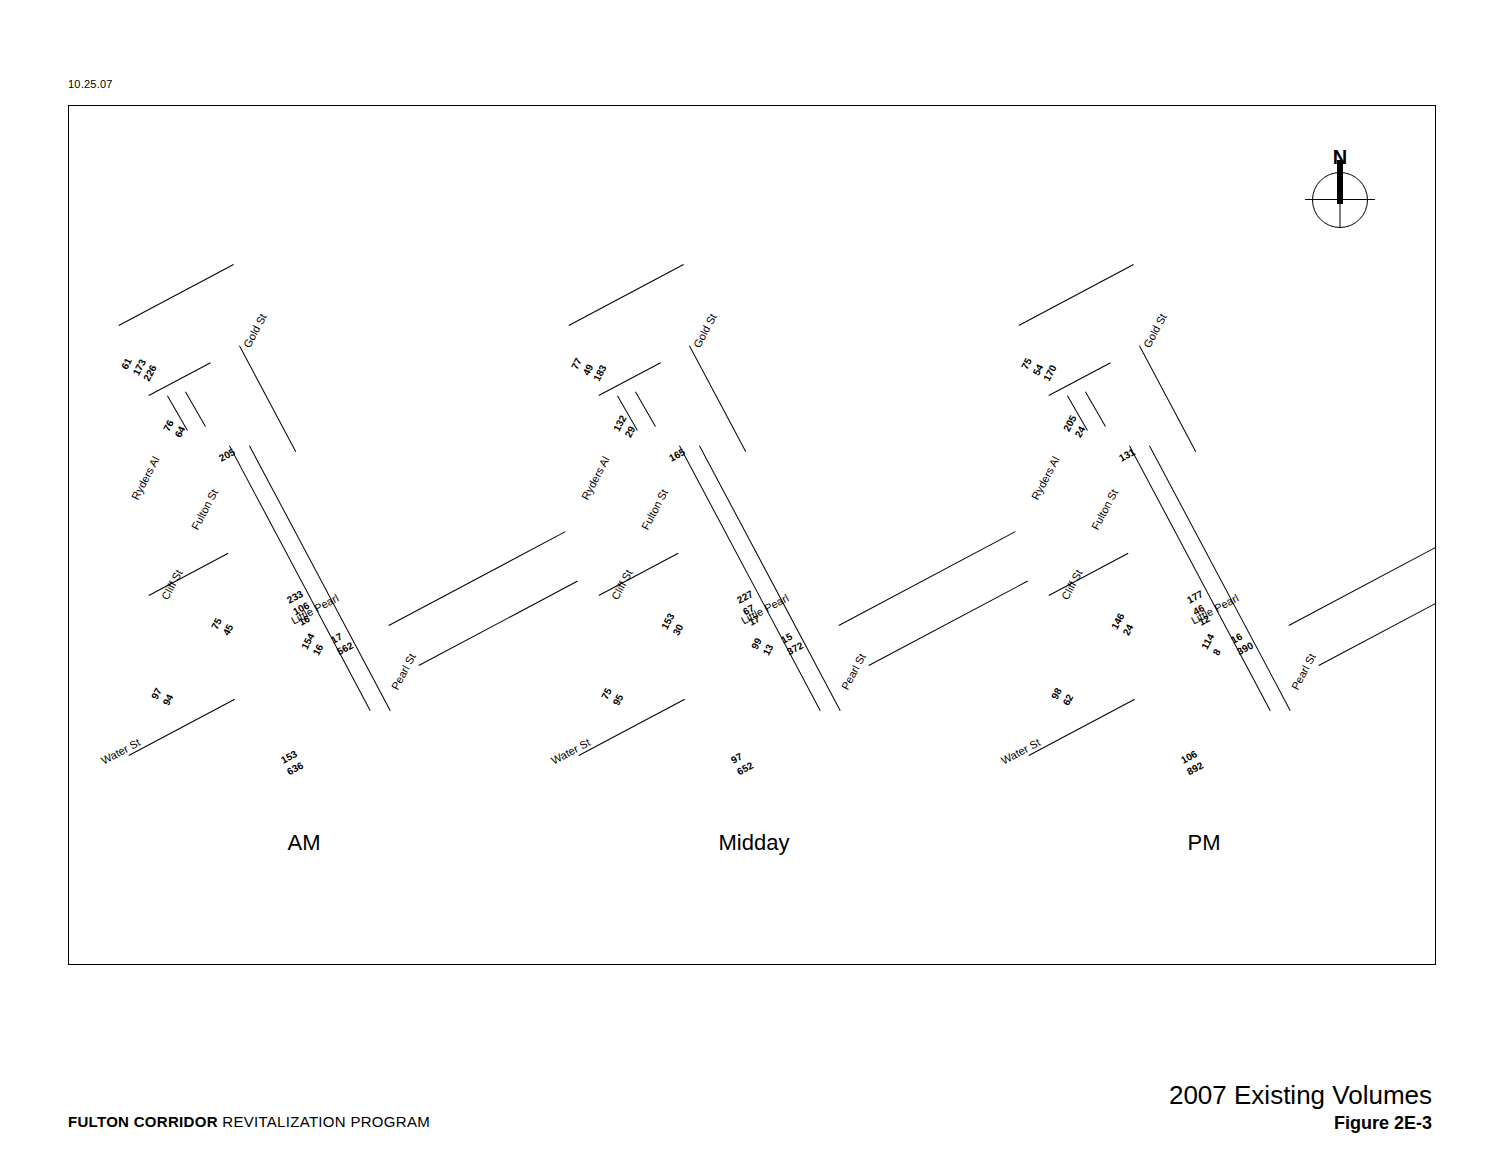10.25.07
N
Gold St
Ryders Al
Fulton St
Cliff St
Little Pearl
Pearl St
Water St
61
173
226
76
64
205
233
106
16
75
45
154
16
17
562
97
94
153
636
AM
Gold St
Ryders Al
Fulton St
Cliff St
Little Pearl
Pearl St
Water St
77
49
183
132
29
165
227
67
17
153
30
99
13
15
372
75
95
97
652
Midday
Gold St
Ryders Al
Fulton St
Cliff St
Little Pearl
Pearl St
Water St
75
54
170
205
24
131
177
46
12
146
24
114
8
16
390
98
62
106
892
PM
FULTON CORRIDOR REVITALIZATION PROGRAM
2007 Existing Volumes
Figure 2E-3